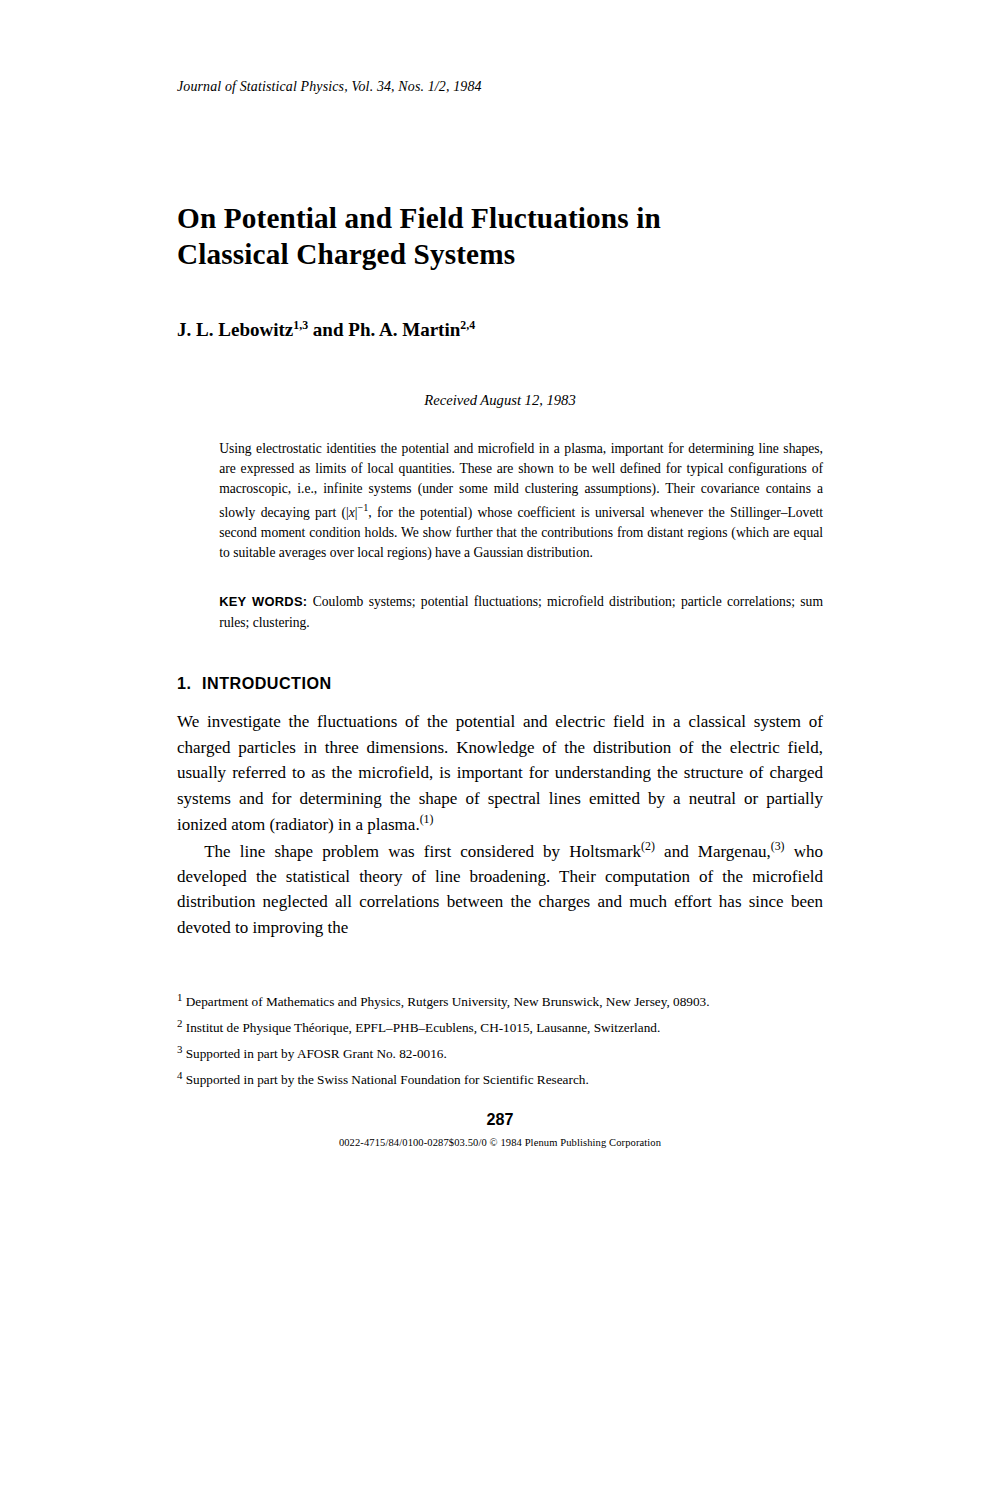Journal of Statistical Physics, Vol. 34, Nos. 1/2, 1984
On Potential and Field Fluctuations in
Classical Charged Systems
J. L. Lebowitz1,3 and Ph. A. Martin2,4
Received August 12, 1983
Using electrostatic identities the potential and microfield in a plasma, important for determining line shapes, are expressed as limits of local quantities. These are shown to be well defined for typical configurations of macroscopic, i.e., infinite systems (under some mild clustering assumptions). Their covariance contains a slowly decaying part (|x|−1, for the potential) whose coefficient is universal whenever the Stillinger–Lovett second moment condition holds. We show further that the contributions from distant regions (which are equal to suitable averages over local regions) have a Gaussian distribution.
KEY WORDS: Coulomb systems; potential fluctuations; microfield distribution; particle correlations; sum rules; clustering.
1. INTRODUCTION
We investigate the fluctuations of the potential and electric field in a classical system of charged particles in three dimensions. Knowledge of the distribution of the electric field, usually referred to as the microfield, is important for understanding the structure of charged systems and for determining the shape of spectral lines emitted by a neutral or partially ionized atom (radiator) in a plasma.(1)
The line shape problem was first considered by Holtsmark(2) and Margenau,(3) who developed the statistical theory of line broadening. Their computation of the microfield distribution neglected all correlations between the charges and much effort has since been devoted to improving the
1 Department of Mathematics and Physics, Rutgers University, New Brunswick, New Jersey, 08903.
2 Institut de Physique Théorique, EPFL–PHB–Ecublens, CH-1015, Lausanne, Switzerland.
3 Supported in part by AFOSR Grant No. 82-0016.
4 Supported in part by the Swiss National Foundation for Scientific Research.
287
0022-4715/84/0100-0287$03.50/0 © 1984 Plenum Publishing Corporation